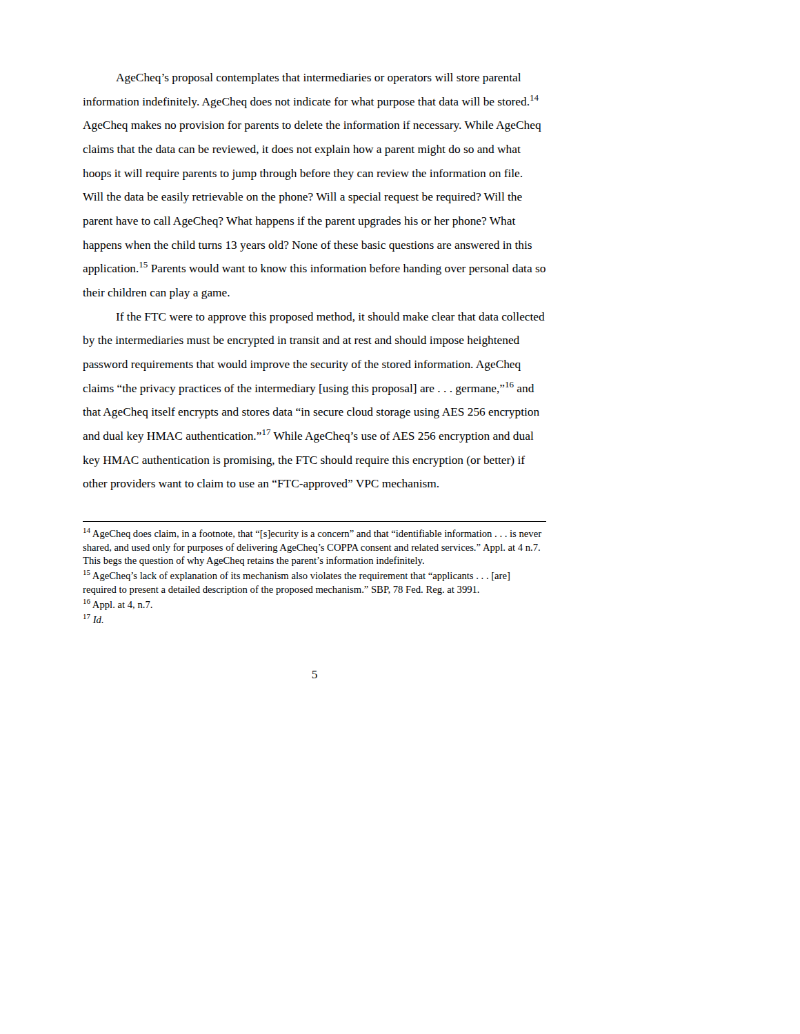AgeCheq’s proposal contemplates that intermediaries or operators will store parental information indefinitely. AgeCheq does not indicate for what purpose that data will be stored.14 AgeCheq makes no provision for parents to delete the information if necessary. While AgeCheq claims that the data can be reviewed, it does not explain how a parent might do so and what hoops it will require parents to jump through before they can review the information on file. Will the data be easily retrievable on the phone? Will a special request be required? Will the parent have to call AgeCheq? What happens if the parent upgrades his or her phone? What happens when the child turns 13 years old? None of these basic questions are answered in this application.15 Parents would want to know this information before handing over personal data so their children can play a game.
If the FTC were to approve this proposed method, it should make clear that data collected by the intermediaries must be encrypted in transit and at rest and should impose heightened password requirements that would improve the security of the stored information. AgeCheq claims “the privacy practices of the intermediary [using this proposal] are . . . germane,”16 and that AgeCheq itself encrypts and stores data “in secure cloud storage using AES 256 encryption and dual key HMAC authentication.”17 While AgeCheq’s use of AES 256 encryption and dual key HMAC authentication is promising, the FTC should require this encryption (or better) if other providers want to claim to use an “FTC-approved” VPC mechanism.
14 AgeCheq does claim, in a footnote, that “[s]ecurity is a concern” and that “identifiable information . . . is never shared, and used only for purposes of delivering AgeCheq’s COPPA consent and related services.” Appl. at 4 n.7. This begs the question of why AgeCheq retains the parent’s information indefinitely.
15 AgeCheq’s lack of explanation of its mechanism also violates the requirement that “applicants . . . [are] required to present a detailed description of the proposed mechanism.” SBP, 78 Fed. Reg. at 3991.
16 Appl. at 4, n.7.
17 Id.
5